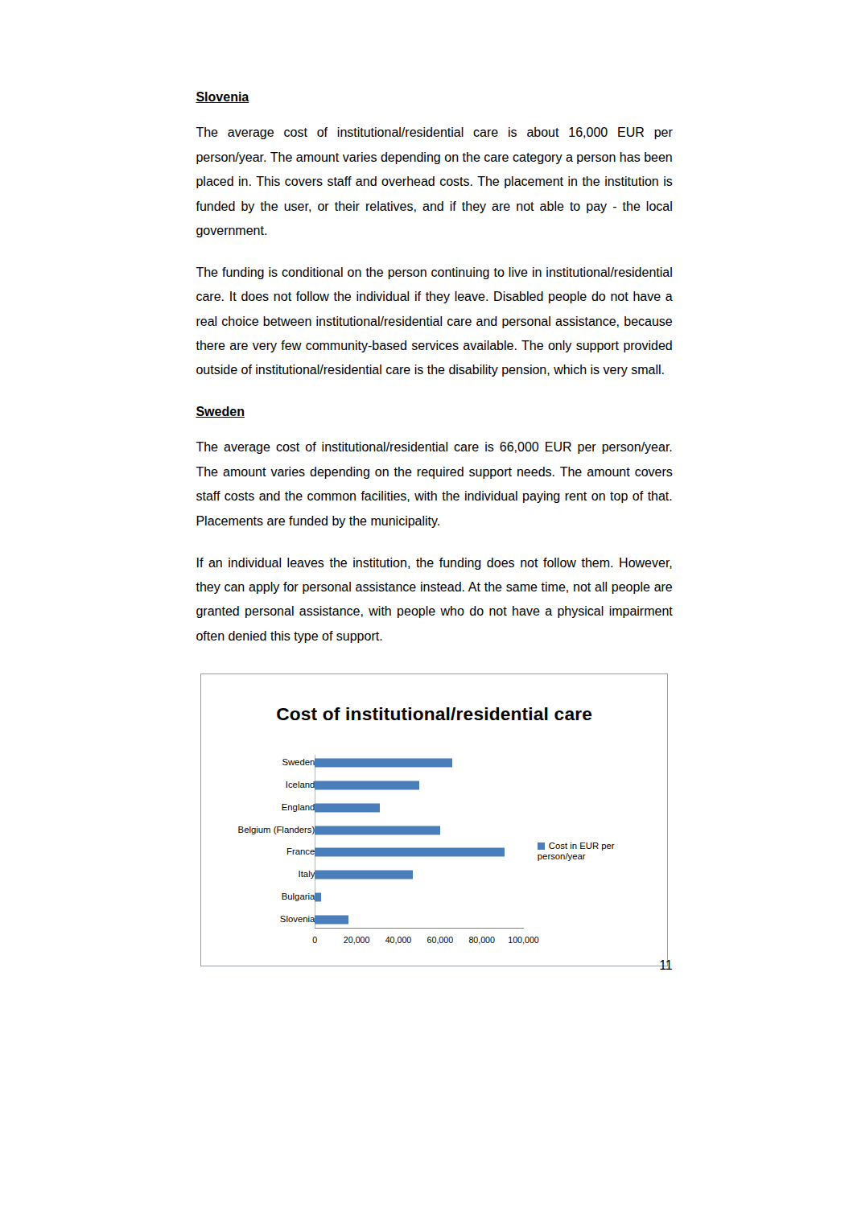Slovenia
The average cost of institutional/residential care is about 16,000 EUR per person/year. The amount varies depending on the care category a person has been placed in. This covers staff and overhead costs. The placement in the institution is funded by the user, or their relatives, and if they are not able to pay - the local government.
The funding is conditional on the person continuing to live in institutional/residential care. It does not follow the individual if they leave. Disabled people do not have a real choice between institutional/residential care and personal assistance, because there are very few community-based services available. The only support provided outside of institutional/residential care is the disability pension, which is very small.
Sweden
The average cost of institutional/residential care is 66,000 EUR per person/year. The amount varies depending on the required support needs. The amount covers staff costs and the common facilities, with the individual paying rent on top of that. Placements are funded by the municipality.
If an individual leaves the institution, the funding does not follow them. However, they can apply for personal assistance instead. At the same time, not all people are granted personal assistance, with people who do not have a physical impairment often denied this type of support.
Cost of institutional/residential care
| Sweden | |
| Iceland | |
| England | |
| Belgium (Flanders) | |
| France | |
| Italy | |
| Bulgaria | |
| Slovenia | |
0 20,000 40,000 60,000 80,000 100,000
Cost in EUR per person/year
11